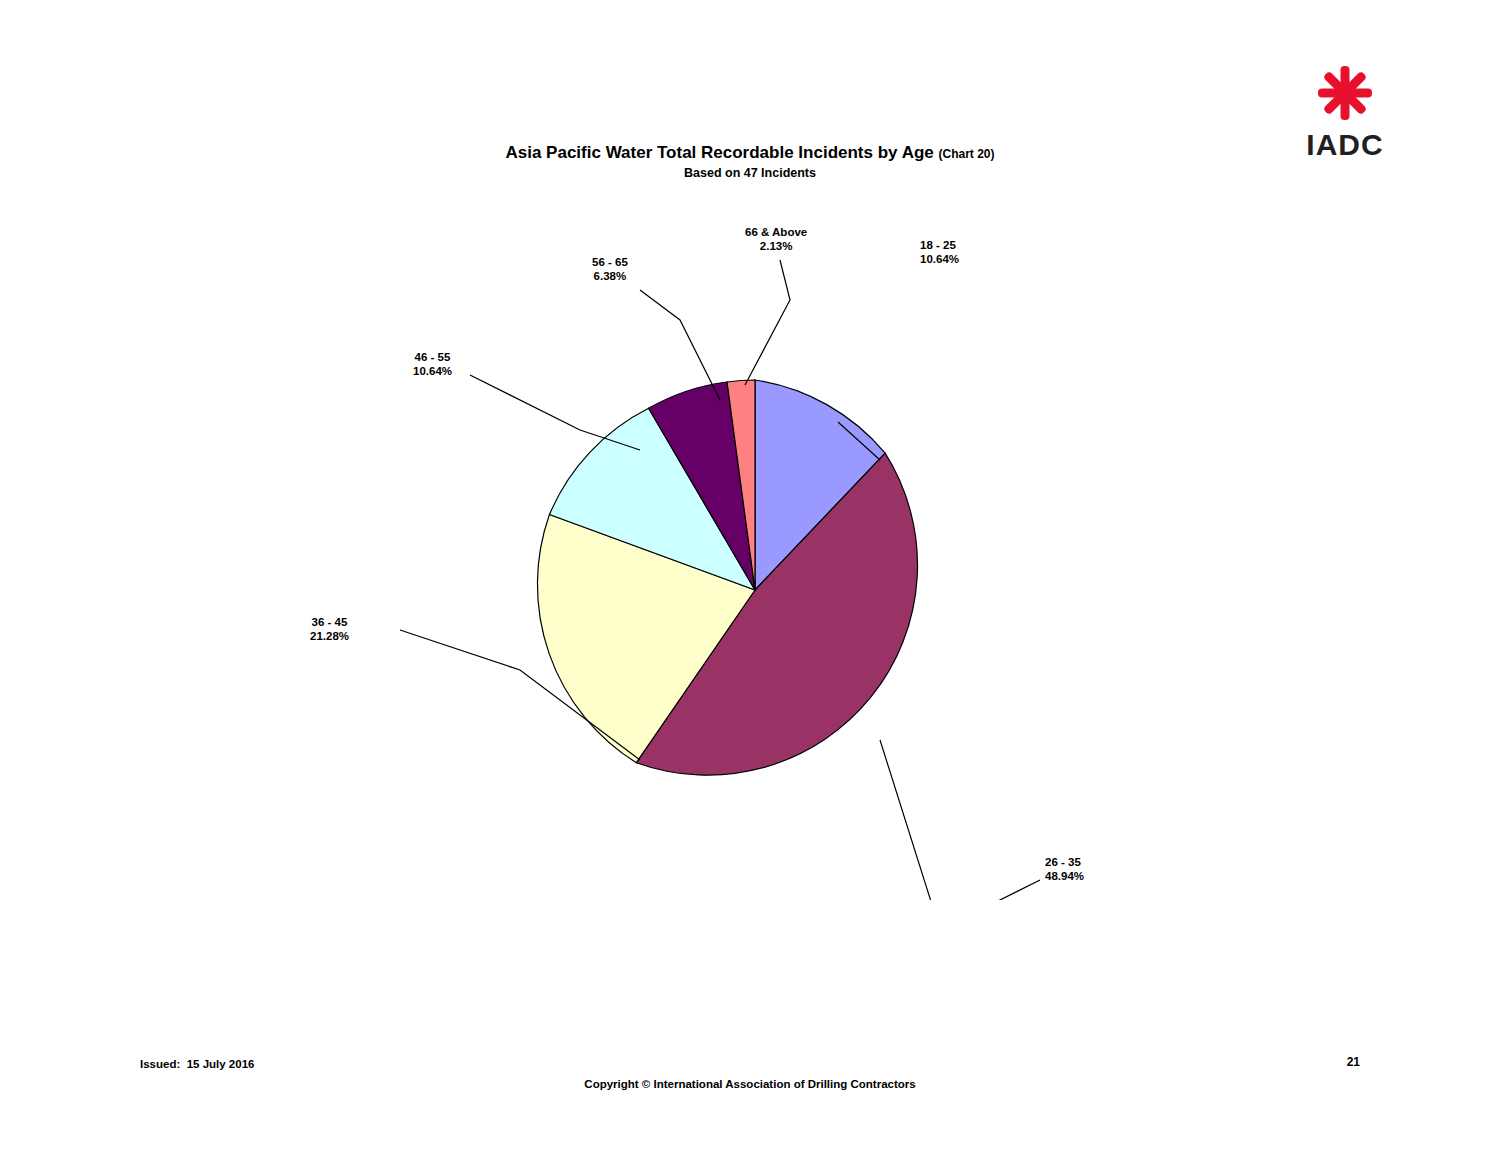IADC
Asia Pacific Water Total Recordable Incidents by Age (Chart 20)
Based on 47 Incidents
Pie centre (755, 390) radius 210 in this SVG's coordinates Slices start at 12 o'clock going clockwise: 18-25 10.64% -> 38.30 deg 26-35 48.94% -> 176.18 deg 36-45 21.28% -> 76.61 deg 46-55 10.64% -> 38.30 deg 56-65 6.38% -> 22.97 deg 66&Above 2.13% -> 7.67 deg
66 & Above
2.13%
18 - 25
10.64%
56 - 65
6.38%
46 - 55
10.64%
36 - 45
21.28%
26 - 35
48.94%
Issued: 15 July 2016
21
Copyright © International Association of Drilling Contractors